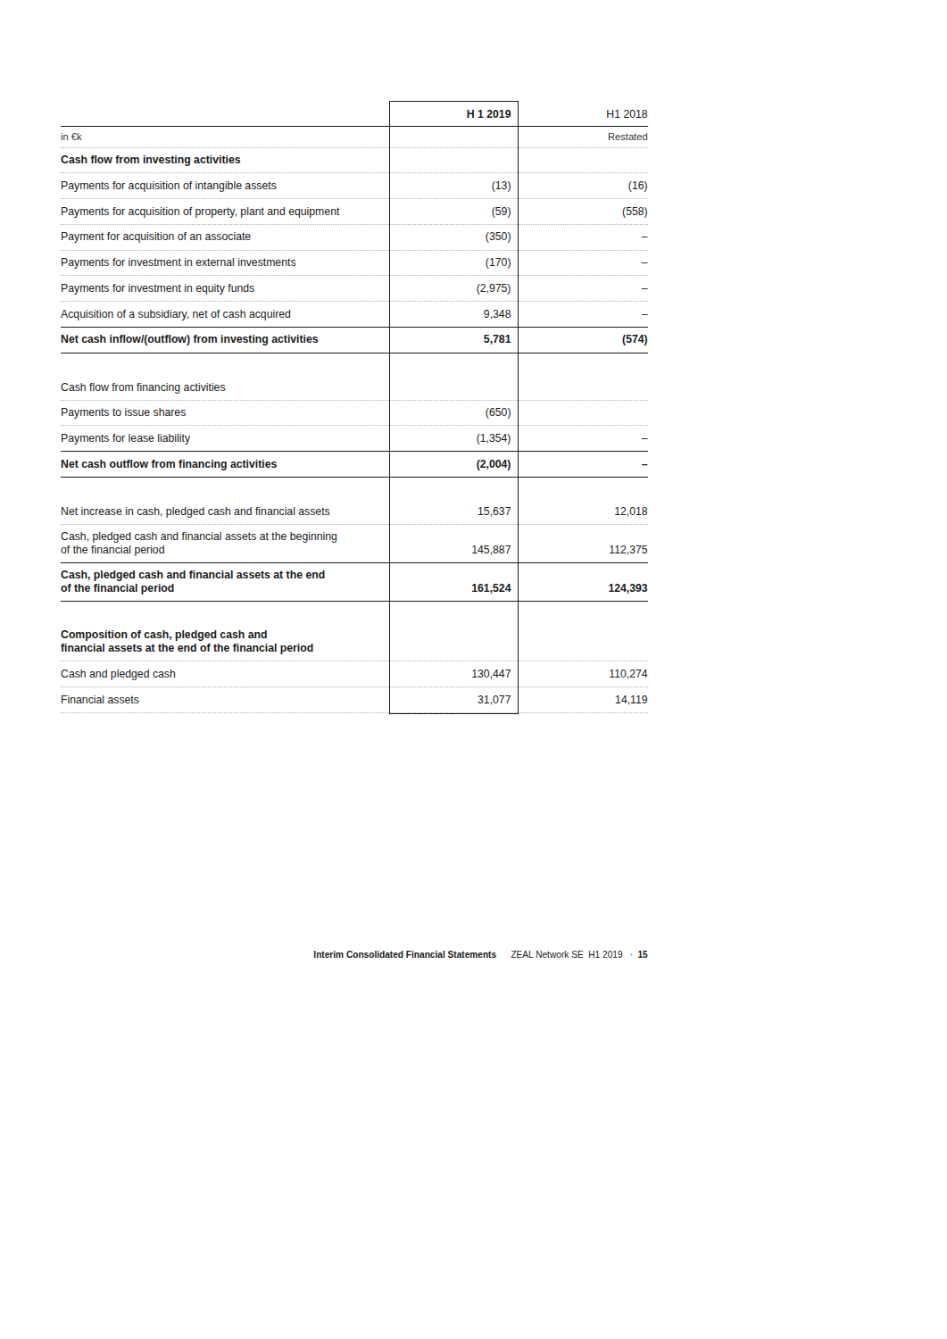| | H 1 2019 | H1 2018 |
| --- | --- | --- |
| in €k | | Restated |
| Cash flow from investing activities | | |
| Payments for acquisition of intangible assets | (13) | (16) |
| Payments for acquisition of property, plant and equipment | (59) | (558) |
| Payment for acquisition of an associate | (350) | – |
| Payments for investment in external investments | (170) | – |
| Payments for investment in equity funds | (2,975) | – |
| Acquisition of a subsidiary, net of cash acquired | 9,348 | – |
| Net cash inflow/(outflow) from investing activities | 5,781 | (574) |
| Cash flow from financing activities | | |
| Payments to issue shares | (650) | |
| Payments for lease liability | (1,354) | – |
| Net cash outflow from financing activities | (2,004) | – |
| Net increase in cash, pledged cash and financial assets | 15,637 | 12,018 |
| Cash, pledged cash and financial assets at the beginning of the financial period | 145,887 | 112,375 |
| Cash, pledged cash and financial assets at the end of the financial period | 161,524 | 124,393 |
| Composition of cash, pledged cash and financial assets at the end of the financial period | | |
| Cash and pledged cash | 130,447 | 110,274 |
| Financial assets | 31,077 | 14,119 |
Interim Consolidated Financial Statements ZEAL Network SE H1 2019 ·15